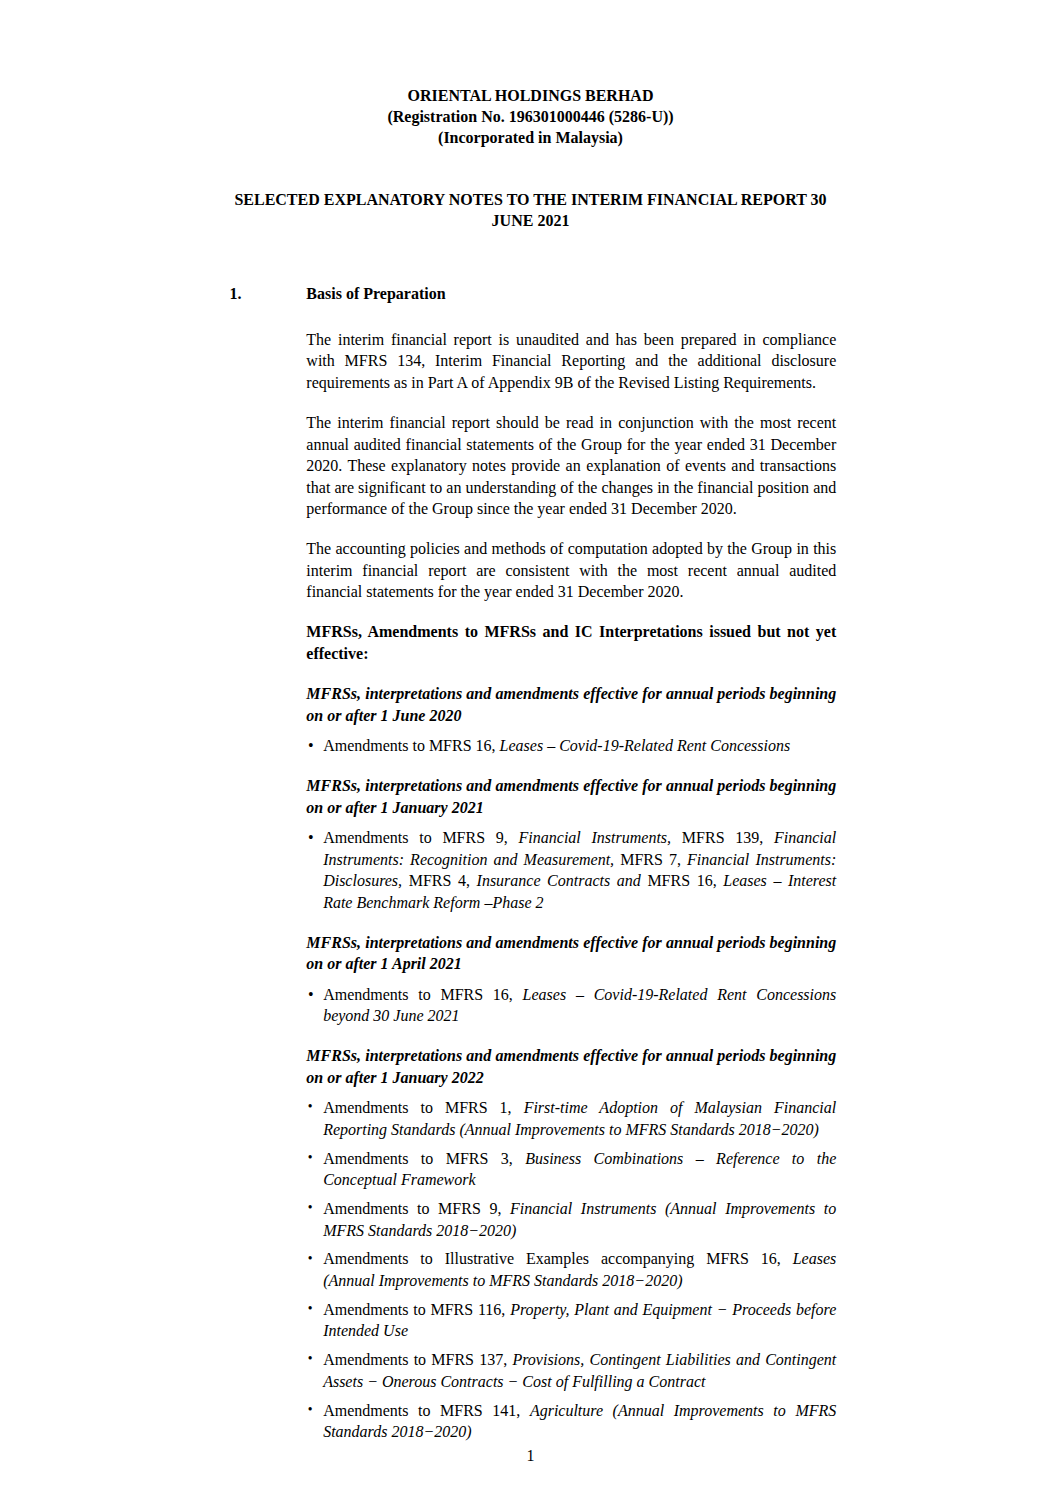ORIENTAL HOLDINGS BERHAD (Registration No. 196301000446 (5286-U)) (Incorporated in Malaysia)
SELECTED EXPLANATORY NOTES TO THE INTERIM FINANCIAL REPORT 30 JUNE 2021
1.
Basis of Preparation
The interim financial report is unaudited and has been prepared in compliance with MFRS 134, Interim Financial Reporting and the additional disclosure requirements as in Part A of Appendix 9B of the Revised Listing Requirements.
The interim financial report should be read in conjunction with the most recent annual audited financial statements of the Group for the year ended 31 December 2020. These explanatory notes provide an explanation of events and transactions that are significant to an understanding of the changes in the financial position and performance of the Group since the year ended 31 December 2020.
The accounting policies and methods of computation adopted by the Group in this interim financial report are consistent with the most recent annual audited financial statements for the year ended 31 December 2020.
MFRSs, Amendments to MFRSs and IC Interpretations issued but not yet effective:
MFRSs, interpretations and amendments effective for annual periods beginning on or after 1 June 2020
Amendments to MFRS 16, Leases – Covid-19-Related Rent Concessions
MFRSs, interpretations and amendments effective for annual periods beginning on or after 1 January 2021
Amendments to MFRS 9, Financial Instruments, MFRS 139, Financial Instruments: Recognition and Measurement, MFRS 7, Financial Instruments: Disclosures, MFRS 4, Insurance Contracts and MFRS 16, Leases – Interest Rate Benchmark Reform –Phase 2
MFRSs, interpretations and amendments effective for annual periods beginning on or after 1 April 2021
Amendments to MFRS 16, Leases – Covid-19-Related Rent Concessions beyond 30 June 2021
MFRSs, interpretations and amendments effective for annual periods beginning on or after 1 January 2022
Amendments to MFRS 1, First-time Adoption of Malaysian Financial Reporting Standards (Annual Improvements to MFRS Standards 2018−2020)
Amendments to MFRS 3, Business Combinations – Reference to the Conceptual Framework
Amendments to MFRS 9, Financial Instruments (Annual Improvements to MFRS Standards 2018−2020)
Amendments to Illustrative Examples accompanying MFRS 16, Leases (Annual Improvements to MFRS Standards 2018−2020)
Amendments to MFRS 116, Property, Plant and Equipment − Proceeds before Intended Use
Amendments to MFRS 137, Provisions, Contingent Liabilities and Contingent Assets − Onerous Contracts − Cost of Fulfilling a Contract
Amendments to MFRS 141, Agriculture (Annual Improvements to MFRS Standards 2018−2020)
1